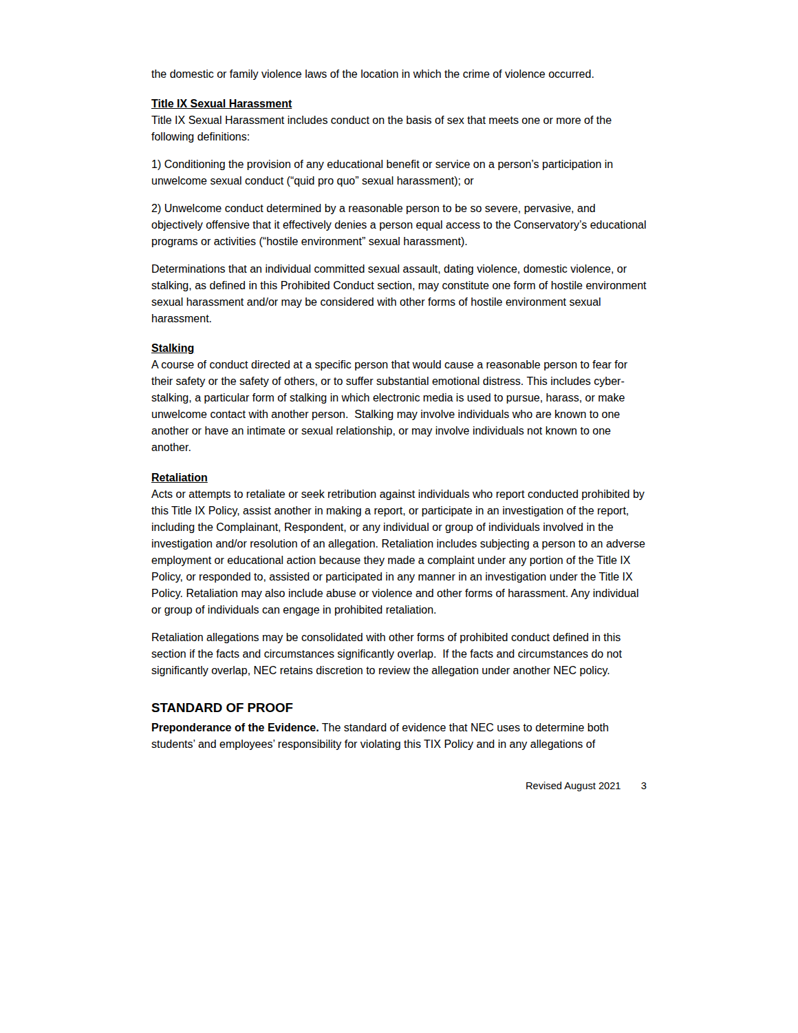the domestic or family violence laws of the location in which the crime of violence occurred.
Title IX Sexual Harassment
Title IX Sexual Harassment includes conduct on the basis of sex that meets one or more of the following definitions:
1) Conditioning the provision of any educational benefit or service on a person’s participation in unwelcome sexual conduct (“quid pro quo” sexual harassment); or
2) Unwelcome conduct determined by a reasonable person to be so severe, pervasive, and objectively offensive that it effectively denies a person equal access to the Conservatory’s educational programs or activities (“hostile environment” sexual harassment).
Determinations that an individual committed sexual assault, dating violence, domestic violence, or stalking, as defined in this Prohibited Conduct section, may constitute one form of hostile environment sexual harassment and/or may be considered with other forms of hostile environment sexual harassment.
Stalking
A course of conduct directed at a specific person that would cause a reasonable person to fear for their safety or the safety of others, or to suffer substantial emotional distress. This includes cyber-stalking, a particular form of stalking in which electronic media is used to pursue, harass, or make unwelcome contact with another person. Stalking may involve individuals who are known to one another or have an intimate or sexual relationship, or may involve individuals not known to one another.
Retaliation
Acts or attempts to retaliate or seek retribution against individuals who report conducted prohibited by this Title IX Policy, assist another in making a report, or participate in an investigation of the report, including the Complainant, Respondent, or any individual or group of individuals involved in the investigation and/or resolution of an allegation. Retaliation includes subjecting a person to an adverse employment or educational action because they made a complaint under any portion of the Title IX Policy, or responded to, assisted or participated in any manner in an investigation under the Title IX Policy. Retaliation may also include abuse or violence and other forms of harassment. Any individual or group of individuals can engage in prohibited retaliation.
Retaliation allegations may be consolidated with other forms of prohibited conduct defined in this section if the facts and circumstances significantly overlap. If the facts and circumstances do not significantly overlap, NEC retains discretion to review the allegation under another NEC policy.
Standard of Proof
Preponderance of the Evidence. The standard of evidence that NEC uses to determine both students’ and employees’ responsibility for violating this TIX Policy and in any allegations of
Revised August 20213